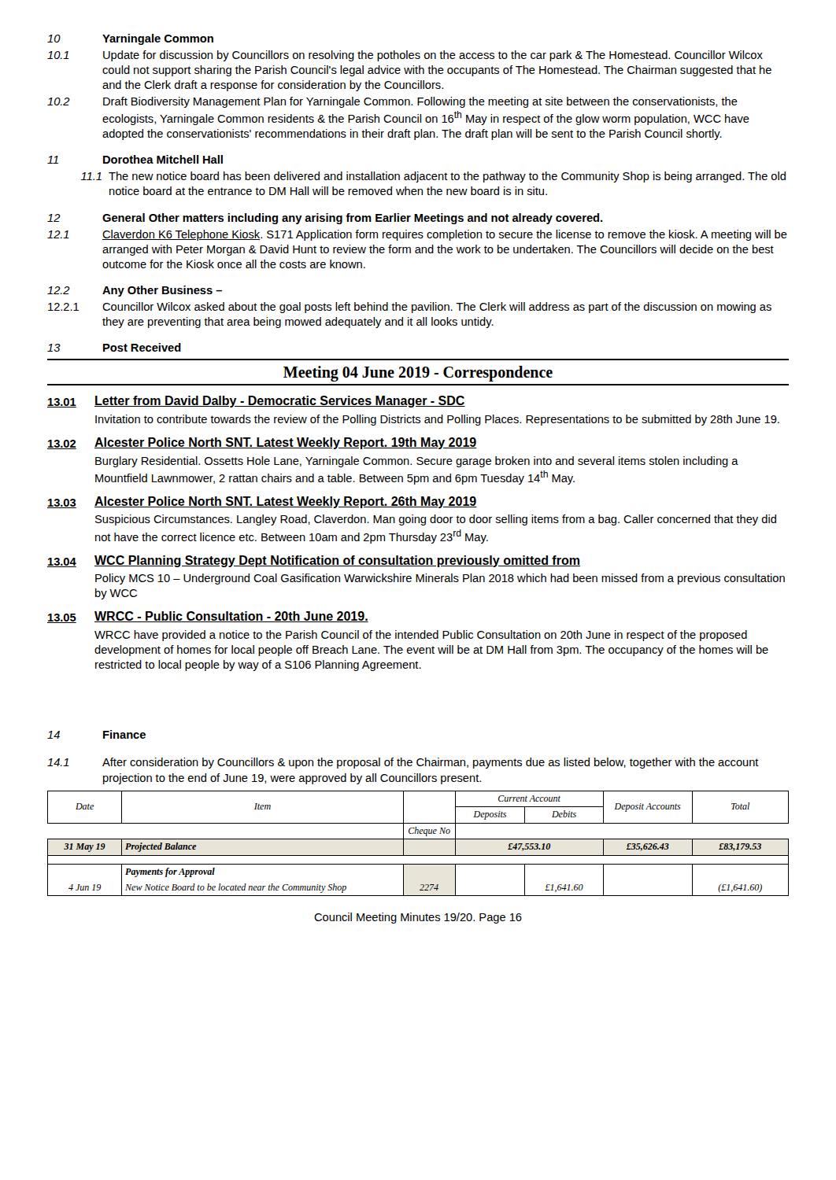10
Yarningale Common
10.1
Update for discussion by Councillors on resolving the potholes on the access to the car park & The Homestead. Councillor Wilcox could not support sharing the Parish Council's legal advice with the occupants of The Homestead. The Chairman suggested that he and the Clerk draft a response for consideration by the Councillors.
10.2
Draft Biodiversity Management Plan for Yarningale Common. Following the meeting at site between the conservationists, the ecologists, Yarningale Common residents & the Parish Council on 16th May in respect of the glow worm population, WCC have adopted the conservationists' recommendations in their draft plan. The draft plan will be sent to the Parish Council shortly.
11
Dorothea Mitchell Hall
11.1
The new notice board has been delivered and installation adjacent to the pathway to the Community Shop is being arranged. The old notice board at the entrance to DM Hall will be removed when the new board is in situ.
12
General Other matters including any arising from Earlier Meetings and not already covered.
12.1
Claverdon K6 Telephone Kiosk. S171 Application form requires completion to secure the license to remove the kiosk. A meeting will be arranged with Peter Morgan & David Hunt to review the form and the work to be undertaken. The Councillors will decide on the best outcome for the Kiosk once all the costs are known.
12.2
Any Other Business –
12.2.1
Councillor Wilcox asked about the goal posts left behind the pavilion. The Clerk will address as part of the discussion on mowing as they are preventing that area being mowed adequately and it all looks untidy.
13
Post Received
Meeting 04 June 2019 - Correspondence
13.01
Letter from David Dalby - Democratic Services Manager - SDC
Invitation to contribute towards the review of the Polling Districts and Polling Places. Representations to be submitted by 28th June 19.
13.02
Alcester Police North SNT. Latest Weekly Report. 19th May 2019
Burglary Residential. Ossetts Hole Lane, Yarningale Common. Secure garage broken into and several items stolen including a Mountfield Lawnmower, 2 rattan chairs and a table. Between 5pm and 6pm Tuesday 14th May.
13.03
Alcester Police North SNT. Latest Weekly Report. 26th May 2019
Suspicious Circumstances. Langley Road, Claverdon. Man going door to door selling items from a bag. Caller concerned that they did not have the correct licence etc. Between 10am and 2pm Thursday 23rd May.
13.04
WCC Planning Strategy Dept Notification of consultation previously omitted from
Policy MCS 10 – Underground Coal Gasification Warwickshire Minerals Plan 2018 which had been missed from a previous consultation by WCC
13.05
WRCC - Public Consultation - 20th June 2019.
WRCC have provided a notice to the Parish Council of the intended Public Consultation on 20th June in respect of the proposed development of homes for local people off Breach Lane. The event will be at DM Hall from 3pm. The occupancy of the homes will be restricted to local people by way of a S106 Planning Agreement.
14
Finance
14.1
After consideration by Councillors & upon the proposal of the Chairman, payments due as listed below, together with the account projection to the end of June 19, were approved by all Councillors present.
| Date | Item | | Current Account | Deposit Accounts | Total |
| --- | --- | --- | --- | --- | --- |
| Deposits | Debits |
| | | Cheque No | | | | |
| 31 May 19 | Projected Balance | | £47,553.10 | £35,626.43 | £83,179.53 |
| | Payments for Approval | | | | | |
| 4 Jun 19 | New Notice Board to be located near the Community Shop | 2274 | | £1,641.60 | | (£1,641.60) |
Council Meeting Minutes 19/20. Page 16